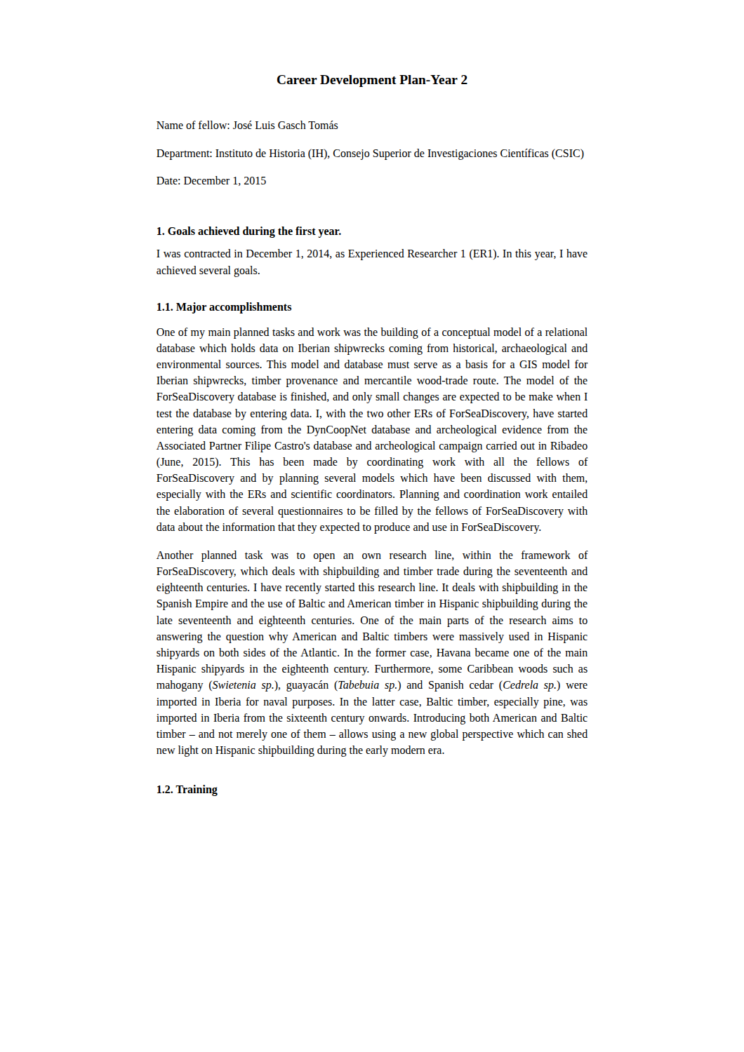Career Development Plan-Year 2
Name of fellow: José Luis Gasch Tomás
Department: Instituto de Historia (IH), Consejo Superior de Investigaciones Científicas (CSIC)
Date: December 1, 2015
1. Goals achieved during the first year.
I was contracted in December 1, 2014, as Experienced Researcher 1 (ER1). In this year, I have achieved several goals.
1.1. Major accomplishments
One of my main planned tasks and work was the building of a conceptual model of a relational database which holds data on Iberian shipwrecks coming from historical, archaeological and environmental sources. This model and database must serve as a basis for a GIS model for Iberian shipwrecks, timber provenance and mercantile wood-trade route. The model of the ForSeaDiscovery database is finished, and only small changes are expected to be make when I test the database by entering data. I, with the two other ERs of ForSeaDiscovery, have started entering data coming from the DynCoopNet database and archeological evidence from the Associated Partner Filipe Castro's database and archeological campaign carried out in Ribadeo (June, 2015). This has been made by coordinating work with all the fellows of ForSeaDiscovery and by planning several models which have been discussed with them, especially with the ERs and scientific coordinators. Planning and coordination work entailed the elaboration of several questionnaires to be filled by the fellows of ForSeaDiscovery with data about the information that they expected to produce and use in ForSeaDiscovery.
Another planned task was to open an own research line, within the framework of ForSeaDiscovery, which deals with shipbuilding and timber trade during the seventeenth and eighteenth centuries. I have recently started this research line. It deals with shipbuilding in the Spanish Empire and the use of Baltic and American timber in Hispanic shipbuilding during the late seventeenth and eighteenth centuries. One of the main parts of the research aims to answering the question why American and Baltic timbers were massively used in Hispanic shipyards on both sides of the Atlantic. In the former case, Havana became one of the main Hispanic shipyards in the eighteenth century. Furthermore, some Caribbean woods such as mahogany (Swietenia sp.), guayacán (Tabebuia sp.) and Spanish cedar (Cedrela sp.) were imported in Iberia for naval purposes. In the latter case, Baltic timber, especially pine, was imported in Iberia from the sixteenth century onwards. Introducing both American and Baltic timber – and not merely one of them – allows using a new global perspective which can shed new light on Hispanic shipbuilding during the early modern era.
1.2. Training